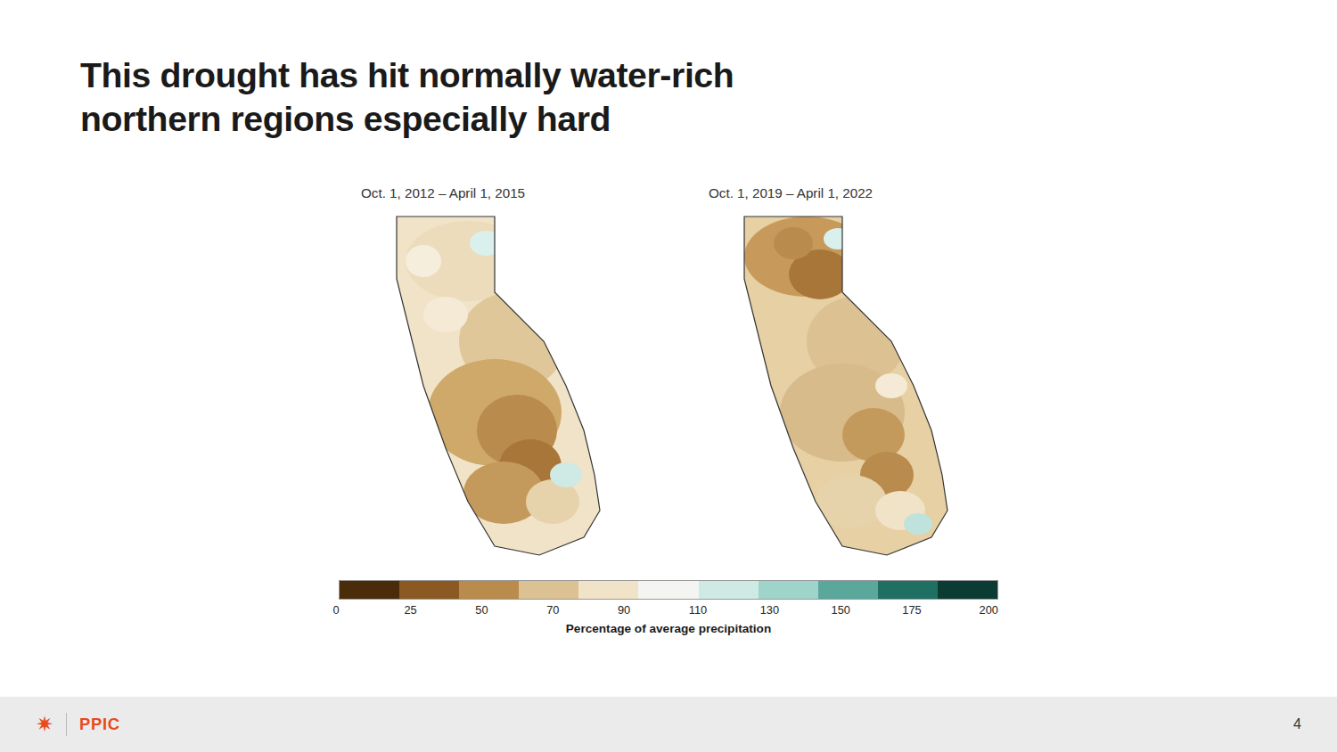This drought has hit normally water-rich northern regions especially hard
Oct. 1, 2012 – April 1, 2015
Oct. 1, 2019 – April 1, 2022
0 25 50 70 90 110 130 150 175 200
Percentage of average precipitation
✷ PPIC
4